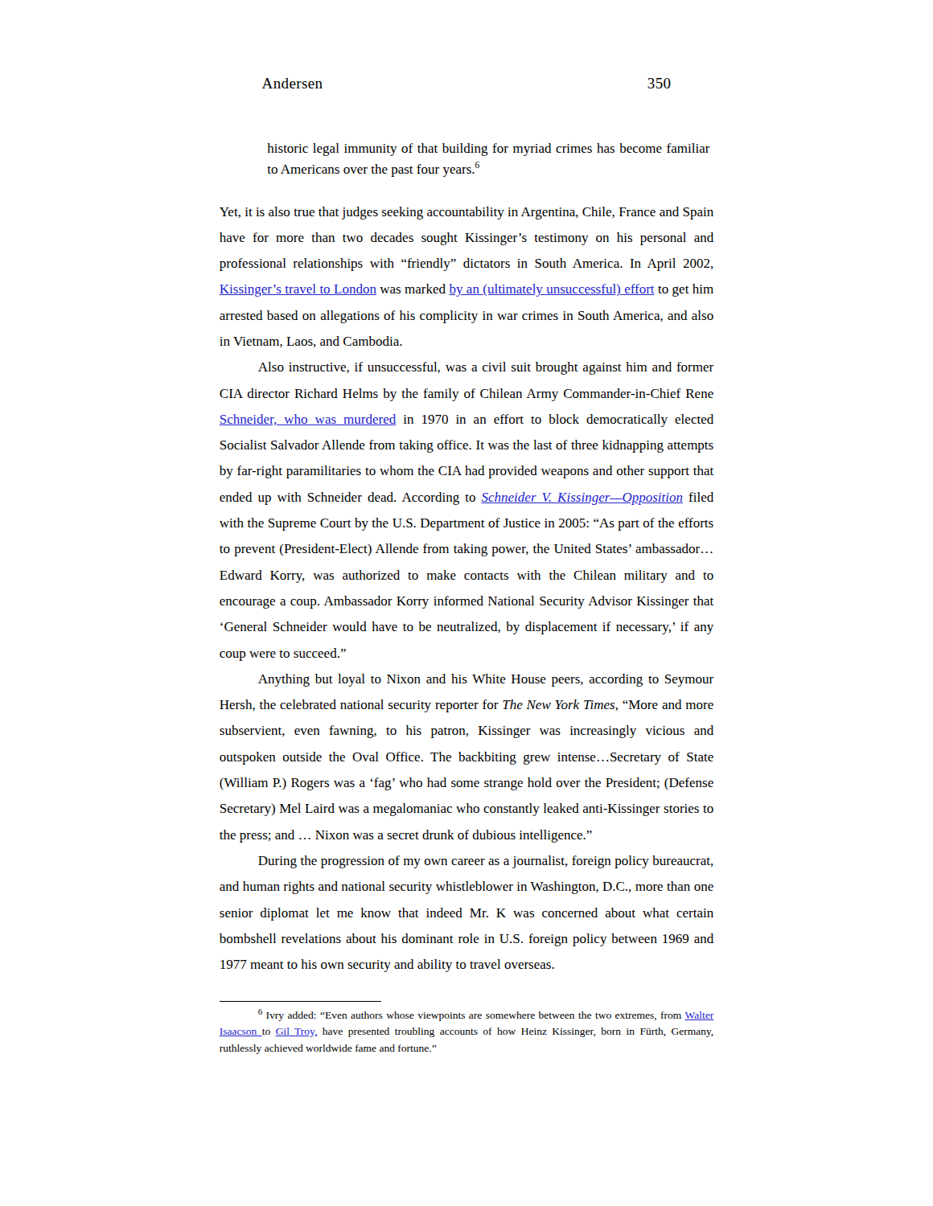Andersen 350
historic legal immunity of that building for myriad crimes has become familiar to Americans over the past four years.6
Yet, it is also true that judges seeking accountability in Argentina, Chile, France and Spain have for more than two decades sought Kissinger’s testimony on his personal and professional relationships with “friendly” dictators in South America. In April 2002, Kissinger’s travel to London was marked by an (ultimately unsuccessful) effort to get him arrested based on allegations of his complicity in war crimes in South America, and also in Vietnam, Laos, and Cambodia.
Also instructive, if unsuccessful, was a civil suit brought against him and former CIA director Richard Helms by the family of Chilean Army Commander-in-Chief Rene Schneider, who was murdered in 1970 in an effort to block democratically elected Socialist Salvador Allende from taking office. It was the last of three kidnapping attempts by far-right paramilitaries to whom the CIA had provided weapons and other support that ended up with Schneider dead. According to Schneider V. Kissinger—Opposition filed with the Supreme Court by the U.S. Department of Justice in 2005: “As part of the efforts to prevent (President-Elect) Allende from taking power, the United States’ ambassador…Edward Korry, was authorized to make contacts with the Chilean military and to encourage a coup. Ambassador Korry informed National Security Advisor Kissinger that ‘General Schneider would have to be neutralized, by displacement if necessary,’ if any coup were to succeed.”
Anything but loyal to Nixon and his White House peers, according to Seymour Hersh, the celebrated national security reporter for The New York Times, “More and more subservient, even fawning, to his patron, Kissinger was increasingly vicious and outspoken outside the Oval Office. The backbiting grew intense…Secretary of State (William P.) Rogers was a ‘fag’ who had some strange hold over the President; (Defense Secretary) Mel Laird was a megalomaniac who constantly leaked anti-Kissinger stories to the press; and … Nixon was a secret drunk of dubious intelligence.”
During the progression of my own career as a journalist, foreign policy bureaucrat, and human rights and national security whistleblower in Washington, D.C., more than one senior diplomat let me know that indeed Mr. K was concerned about what certain bombshell revelations about his dominant role in U.S. foreign policy between 1969 and 1977 meant to his own security and ability to travel overseas.
6 Ivry added: “Even authors whose viewpoints are somewhere between the two extremes, from Walter Isaacson to Gil Troy, have presented troubling accounts of how Heinz Kissinger, born in Fürth, Germany, ruthlessly achieved worldwide fame and fortune.”